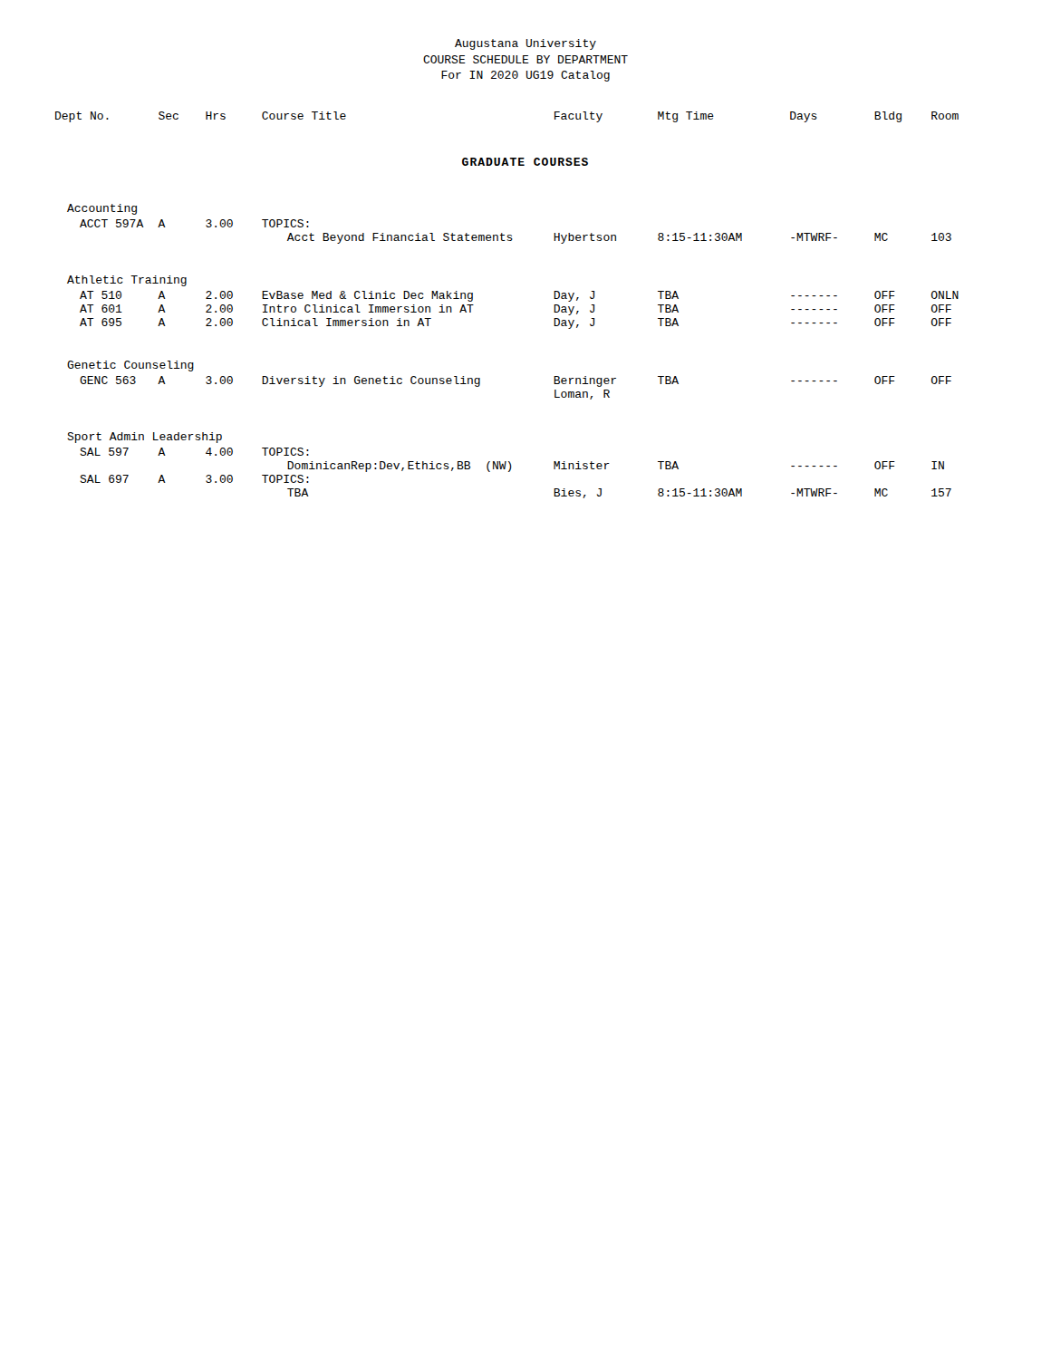Augustana University
COURSE SCHEDULE BY DEPARTMENT
For IN 2020 UG19 Catalog
| Dept No. | Sec | Hrs | Course Title | Faculty | Mtg Time | Days | Bldg | Room |
| --- | --- | --- | --- | --- | --- | --- | --- | --- |
| GRADUATE COURSES |
| Accounting |
| ACCT 597A | A | 3.00 | TOPICS: | | | | | |
| | | | Acct Beyond Financial Statements | Hybertson | 8:15-11:30AM | -MTWRF- | MC | 103 |
| Athletic Training |
| AT 510 | A | 2.00 | EvBase Med & Clinic Dec Making | Day, J | TBA | ------- | OFF | ONLN |
| AT 601 | A | 2.00 | Intro Clinical Immersion in AT | Day, J | TBA | ------- | OFF | OFF |
| AT 695 | A | 2.00 | Clinical Immersion in AT | Day, J | TBA | ------- | OFF | OFF |
| Genetic Counseling |
| GENC 563 | A | 3.00 | Diversity in Genetic Counseling | Berninger | TBA | ------- | OFF | OFF |
| | | | | Loman, R | | | | |
| Sport Admin Leadership |
| SAL 597 | A | 4.00 | TOPICS: | | | | | |
| | | | DominicanRep:Dev,Ethics,BB (NW) | Minister | TBA | ------- | OFF | IN |
| SAL 697 | A | 3.00 | TOPICS: | | | | | |
| | | | TBA | Bies, J | 8:15-11:30AM | -MTWRF- | MC | 157 |